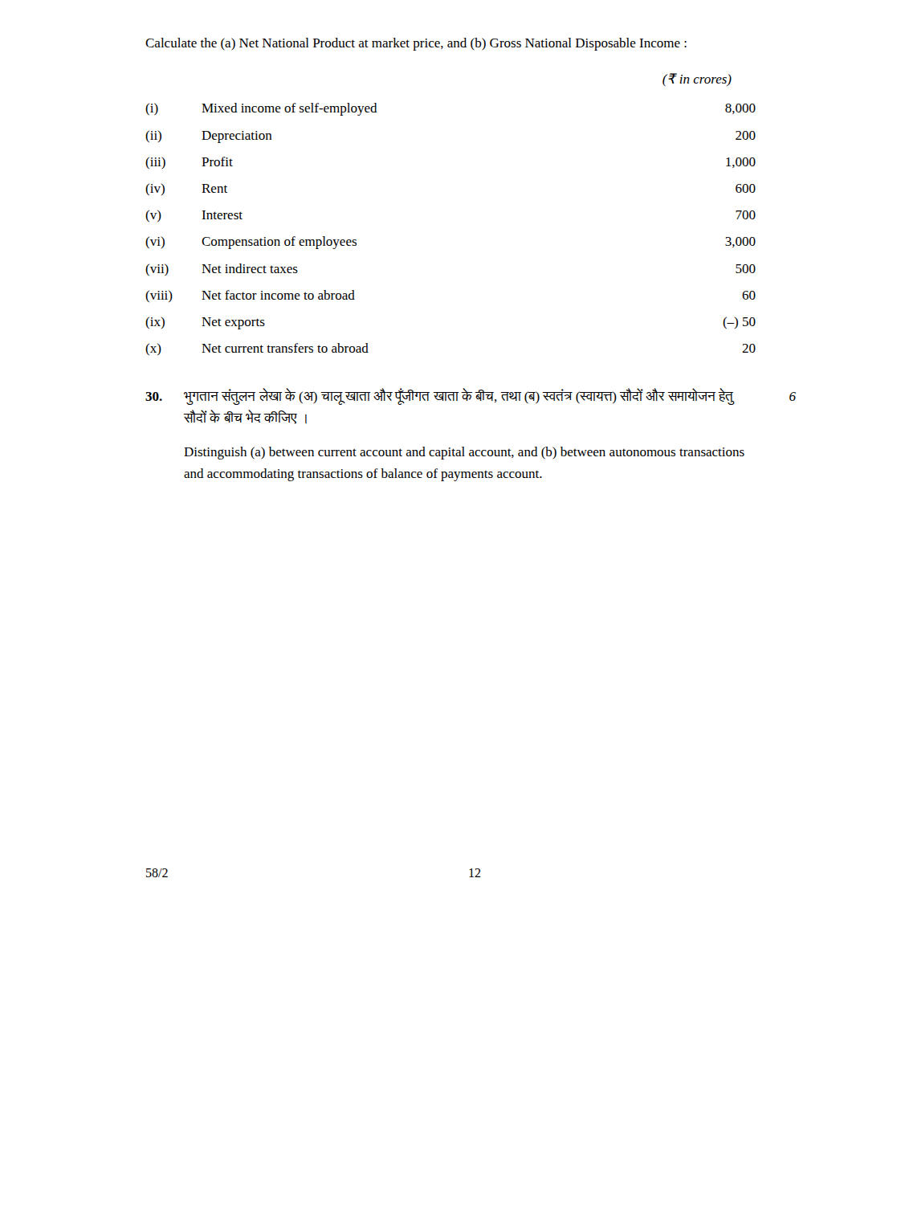Calculate the (a) Net National Product at market price, and (b) Gross National Disposable Income :
(₹ in crores)
| (i) | Mixed income of self-employed | 8,000 |
| (ii) | Depreciation | 200 |
| (iii) | Profit | 1,000 |
| (iv) | Rent | 600 |
| (v) | Interest | 700 |
| (vi) | Compensation of employees | 3,000 |
| (vii) | Net indirect taxes | 500 |
| (viii) | Net factor income to abroad | 60 |
| (ix) | Net exports | (–) 50 |
| (x) | Net current transfers to abroad | 20 |
30.
भुगतान संतुलन लेखा के (अ) चालू खाता और पूँजीगत खाता के बीच, तथा (ब) स्वतंत्र (स्वायत्त) सौदों और समायोजन हेतु सौदों के बीच भेद कीजिए । 6
Distinguish (a) between current account and capital account, and (b) between autonomous transactions and accommodating transactions of balance of payments account.
58/2
12